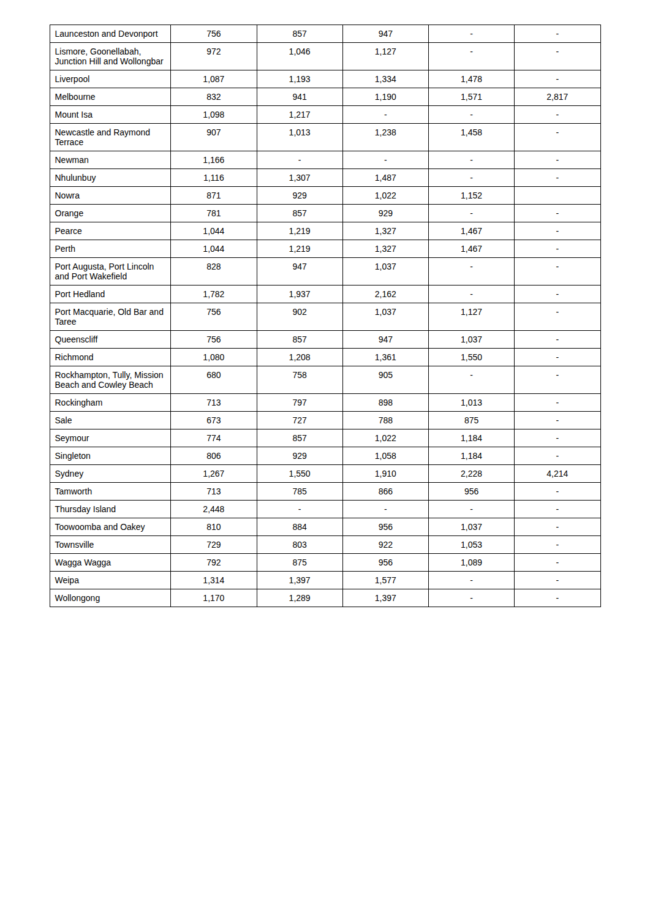| Launceston and Devonport | 756 | 857 | 947 | - | - |
| Lismore, Goonellabah, Junction Hill and Wollongbar | 972 | 1,046 | 1,127 | - | - |
| Liverpool | 1,087 | 1,193 | 1,334 | 1,478 | - |
| Melbourne | 832 | 941 | 1,190 | 1,571 | 2,817 |
| Mount Isa | 1,098 | 1,217 | - | - | - |
| Newcastle and Raymond Terrace | 907 | 1,013 | 1,238 | 1,458 | - |
| Newman | 1,166 | - | - | - | - |
| Nhulunbuy | 1,116 | 1,307 | 1,487 | - | - |
| Nowra | 871 | 929 | 1,022 | 1,152 | |
| Orange | 781 | 857 | 929 | - | - |
| Pearce | 1,044 | 1,219 | 1,327 | 1,467 | - |
| Perth | 1,044 | 1,219 | 1,327 | 1,467 | - |
| Port Augusta, Port Lincoln and Port Wakefield | 828 | 947 | 1,037 | - | - |
| Port Hedland | 1,782 | 1,937 | 2,162 | - | - |
| Port Macquarie, Old Bar and Taree | 756 | 902 | 1,037 | 1,127 | - |
| Queenscliff | 756 | 857 | 947 | 1,037 | - |
| Richmond | 1,080 | 1,208 | 1,361 | 1,550 | - |
| Rockhampton, Tully, Mission Beach and Cowley Beach | 680 | 758 | 905 | - | - |
| Rockingham | 713 | 797 | 898 | 1,013 | - |
| Sale | 673 | 727 | 788 | 875 | - |
| Seymour | 774 | 857 | 1,022 | 1,184 | - |
| Singleton | 806 | 929 | 1,058 | 1,184 | - |
| Sydney | 1,267 | 1,550 | 1,910 | 2,228 | 4,214 |
| Tamworth | 713 | 785 | 866 | 956 | - |
| Thursday Island | 2,448 | - | - | - | - |
| Toowoomba and Oakey | 810 | 884 | 956 | 1,037 | - |
| Townsville | 729 | 803 | 922 | 1,053 | - |
| Wagga Wagga | 792 | 875 | 956 | 1,089 | - |
| Weipa | 1,314 | 1,397 | 1,577 | - | - |
| Wollongong | 1,170 | 1,289 | 1,397 | - | - |